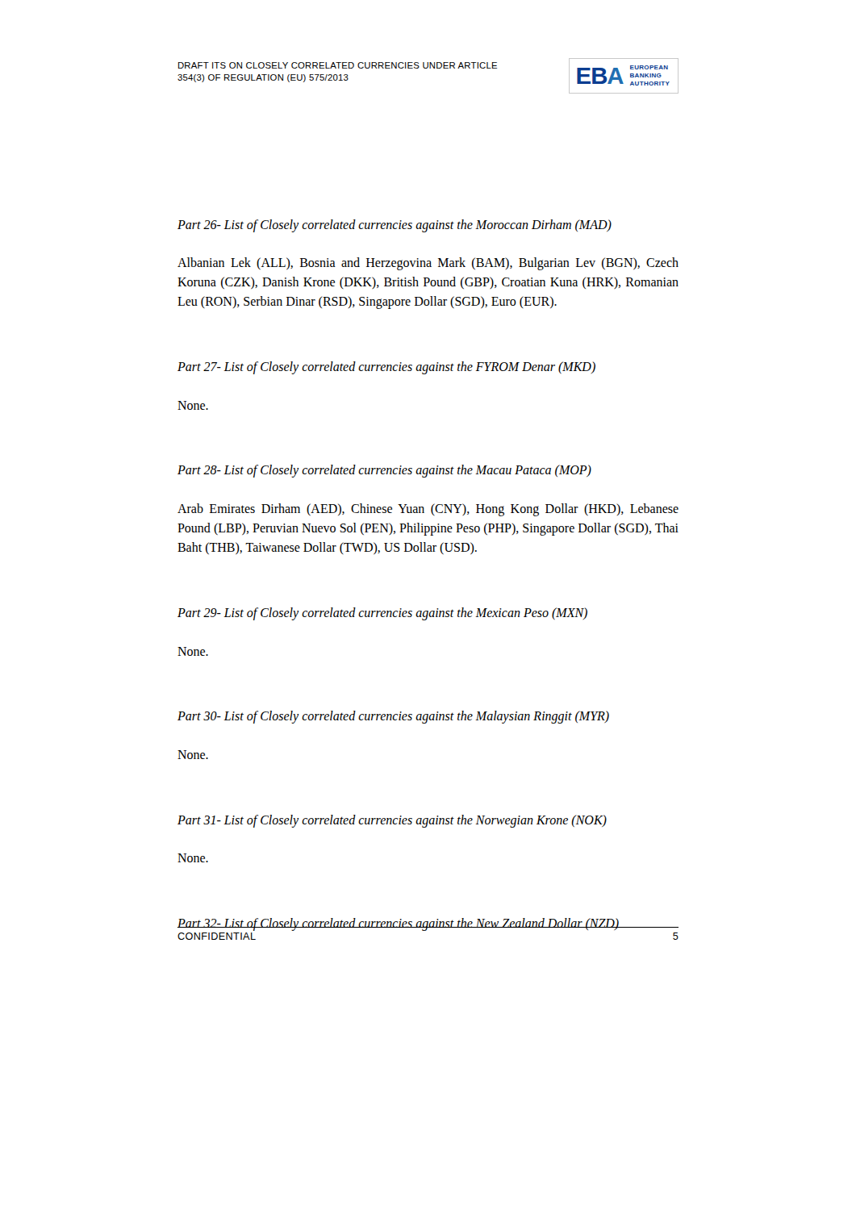Draft ITS on closely correlated currencies under Article
354(3) of Regulation (EU) 575/2013
EBA
European
Banking
Authority
Part 26- List of Closely correlated currencies against the Moroccan Dirham (MAD)
Albanian Lek (ALL), Bosnia and Herzegovina Mark (BAM), Bulgarian Lev (BGN), Czech Koruna (CZK), Danish Krone (DKK), British Pound (GBP), Croatian Kuna (HRK), Romanian Leu (RON), Serbian Dinar (RSD), Singapore Dollar (SGD), Euro (EUR).
Part 27- List of Closely correlated currencies against the FYROM Denar (MKD)
None.
Part 28- List of Closely correlated currencies against the Macau Pataca (MOP)
Arab Emirates Dirham (AED), Chinese Yuan (CNY), Hong Kong Dollar (HKD), Lebanese Pound (LBP), Peruvian Nuevo Sol (PEN), Philippine Peso (PHP), Singapore Dollar (SGD), Thai Baht (THB), Taiwanese Dollar (TWD), US Dollar (USD).
Part 29- List of Closely correlated currencies against the Mexican Peso (MXN)
None.
Part 30- List of Closely correlated currencies against the Malaysian Ringgit (MYR)
None.
Part 31- List of Closely correlated currencies against the Norwegian Krone (NOK)
None.
Part 32- List of Closely correlated currencies against the New Zealand Dollar (NZD)
CONFIDENTIAL 5